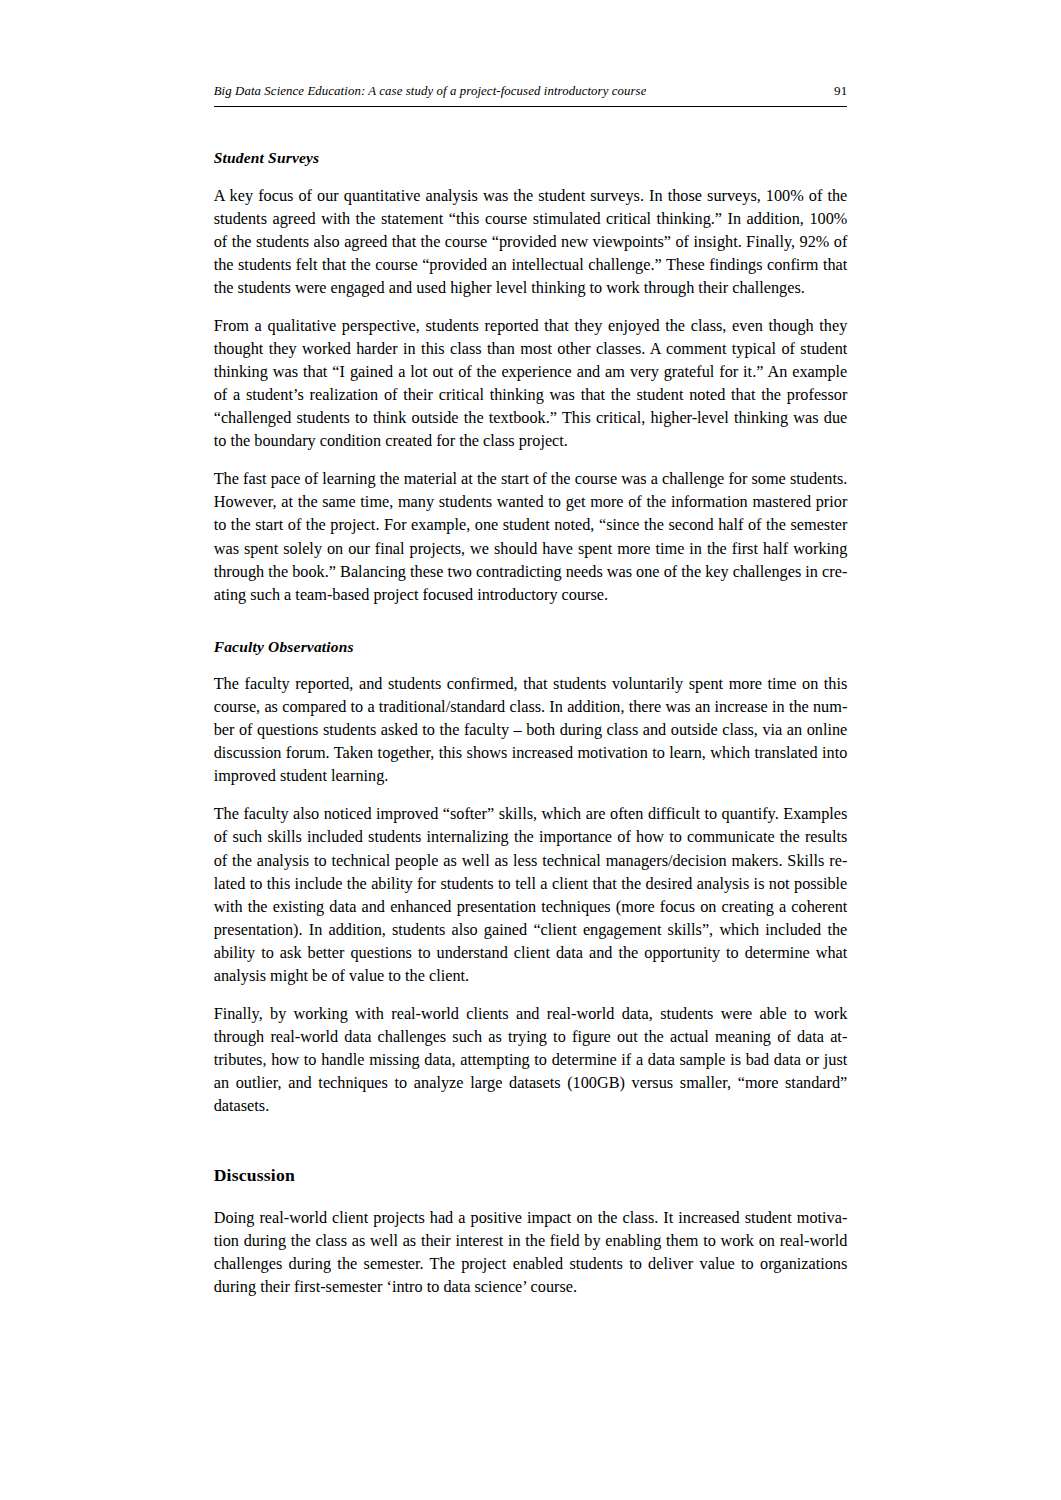Big Data Science Education: A case study of a project-focused introductory course 91
Student Surveys
A key focus of our quantitative analysis was the student surveys. In those surveys, 100% of the students agreed with the statement “this course stimulated critical thinking.” In addition, 100% of the students also agreed that the course “provided new viewpoints” of insight. Finally, 92% of the students felt that the course “provided an intellectual challenge.” These findings confirm that the students were engaged and used higher level thinking to work through their challenges.
From a qualitative perspective, students reported that they enjoyed the class, even though they thought they worked harder in this class than most other classes. A comment typical of student thinking was that “I gained a lot out of the experience and am very grateful for it.” An example of a student’s realization of their critical thinking was that the student noted that the professor “challenged students to think outside the textbook.” This critical, higher-level thinking was due to the boundary condition created for the class project.
The fast pace of learning the material at the start of the course was a challenge for some students. However, at the same time, many students wanted to get more of the information mastered prior to the start of the project. For example, one student noted, “since the second half of the semester was spent solely on our final projects, we should have spent more time in the first half working through the book.” Balancing these two contradicting needs was one of the key challenges in creating such a team-based project focused introductory course.
Faculty Observations
The faculty reported, and students confirmed, that students voluntarily spent more time on this course, as compared to a traditional/standard class. In addition, there was an increase in the number of questions students asked to the faculty – both during class and outside class, via an online discussion forum. Taken together, this shows increased motivation to learn, which translated into improved student learning.
The faculty also noticed improved “softer” skills, which are often difficult to quantify. Examples of such skills included students internalizing the importance of how to communicate the results of the analysis to technical people as well as less technical managers/decision makers. Skills related to this include the ability for students to tell a client that the desired analysis is not possible with the existing data and enhanced presentation techniques (more focus on creating a coherent presentation). In addition, students also gained “client engagement skills”, which included the ability to ask better questions to understand client data and the opportunity to determine what analysis might be of value to the client.
Finally, by working with real-world clients and real-world data, students were able to work through real-world data challenges such as trying to figure out the actual meaning of data attributes, how to handle missing data, attempting to determine if a data sample is bad data or just an outlier, and techniques to analyze large datasets (100GB) versus smaller, “more standard” datasets.
Discussion
Doing real-world client projects had a positive impact on the class. It increased student motivation during the class as well as their interest in the field by enabling them to work on real-world challenges during the semester. The project enabled students to deliver value to organizations during their first-semester ‘intro to data science’ course.